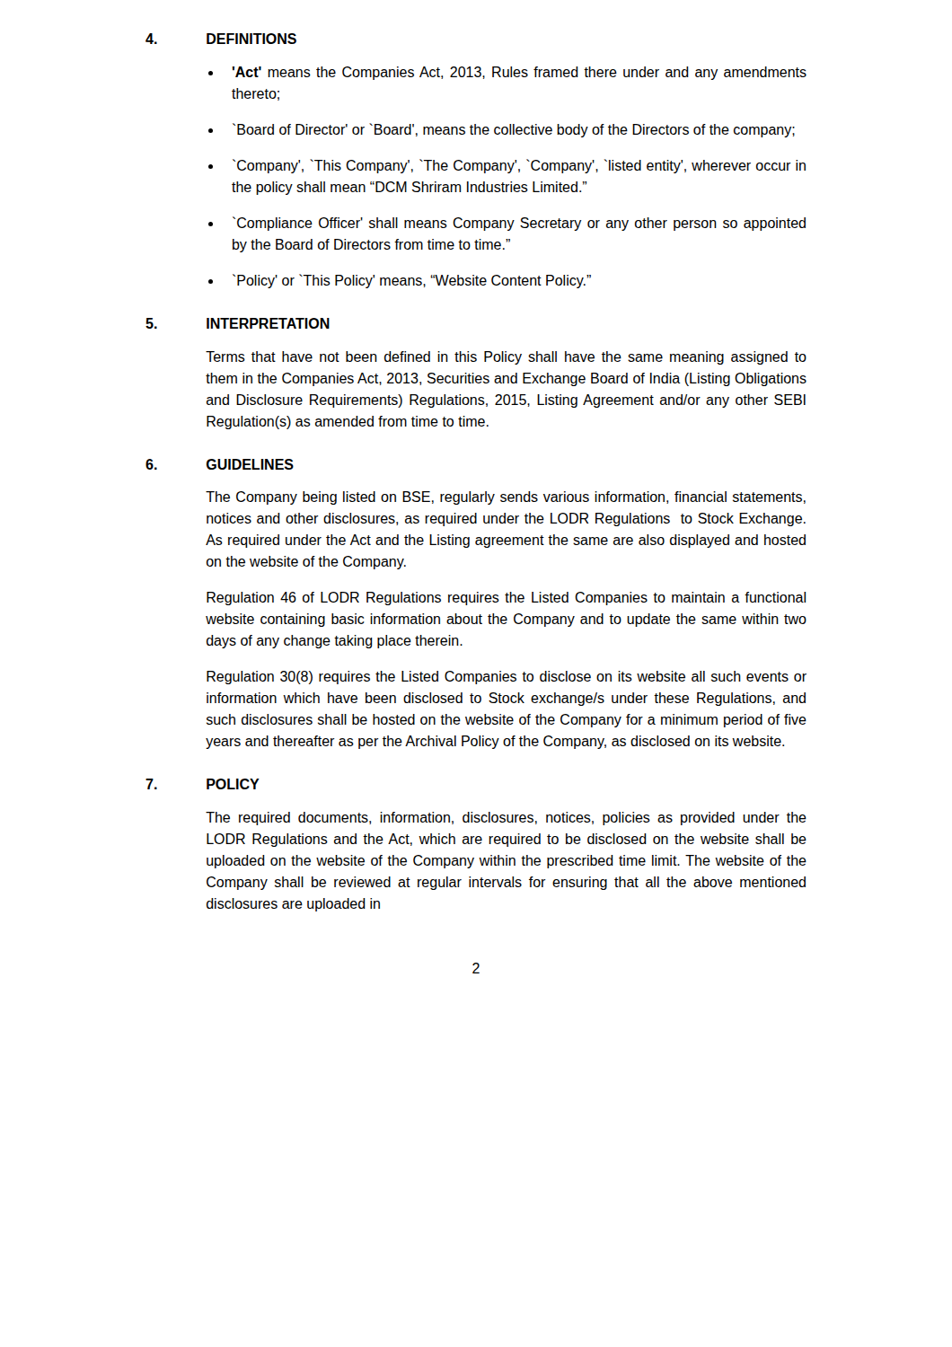4. Definitions
'Act' means the Companies Act, 2013, Rules framed there under and any amendments thereto;
`Board of Director' or `Board', means the collective body of the Directors of the company;
`Company', `This Company', `The Company', `Company', `listed entity', wherever occur in the policy shall mean “DCM Shriram Industries Limited.”
`Compliance Officer' shall means Company Secretary or any other person so appointed by the Board of Directors from time to time.”
`Policy' or `This Policy' means, “Website Content Policy.”
5. Interpretation
Terms that have not been defined in this Policy shall have the same meaning assigned to them in the Companies Act, 2013, Securities and Exchange Board of India (Listing Obligations and Disclosure Requirements) Regulations, 2015, Listing Agreement and/or any other SEBI Regulation(s) as amended from time to time.
6. Guidelines
The Company being listed on BSE, regularly sends various information, financial statements, notices and other disclosures, as required under the LODR Regulations to Stock Exchange. As required under the Act and the Listing agreement the same are also displayed and hosted on the website of the Company.
Regulation 46 of LODR Regulations requires the Listed Companies to maintain a functional website containing basic information about the Company and to update the same within two days of any change taking place therein.
Regulation 30(8) requires the Listed Companies to disclose on its website all such events or information which have been disclosed to Stock exchange/s under these Regulations, and such disclosures shall be hosted on the website of the Company for a minimum period of five years and thereafter as per the Archival Policy of the Company, as disclosed on its website.
7. Policy
The required documents, information, disclosures, notices, policies as provided under the LODR Regulations and the Act, which are required to be disclosed on the website shall be uploaded on the website of the Company within the prescribed time limit. The website of the Company shall be reviewed at regular intervals for ensuring that all the above mentioned disclosures are uploaded in
2